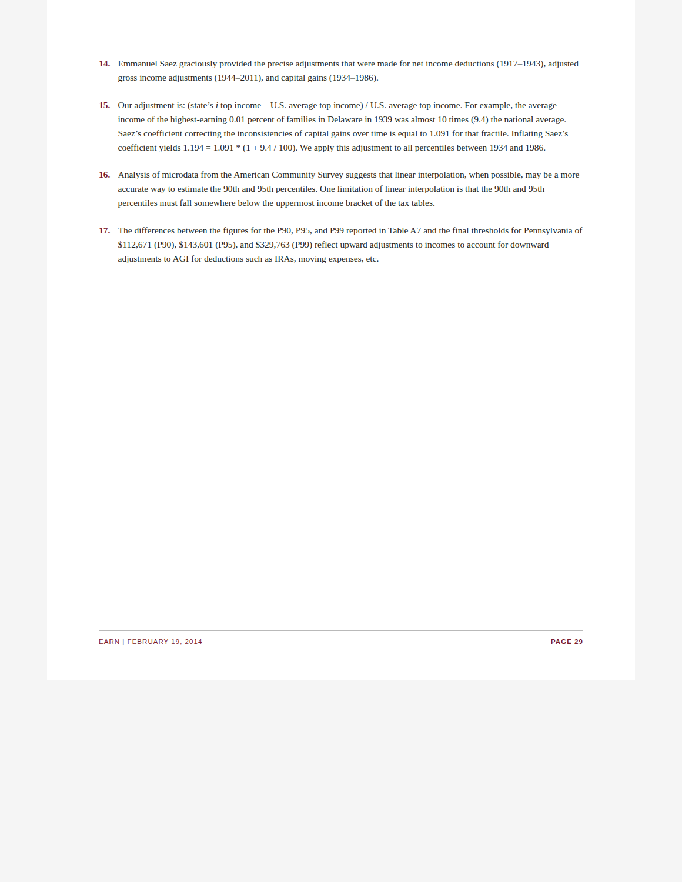14. Emmanuel Saez graciously provided the precise adjustments that were made for net income deductions (1917–1943), adjusted gross income adjustments (1944–2011), and capital gains (1934–1986).
15. Our adjustment is: (state’s i top income – U.S. average top income) / U.S. average top income. For example, the average income of the highest-earning 0.01 percent of families in Delaware in 1939 was almost 10 times (9.4) the national average. Saez’s coefficient correcting the inconsistencies of capital gains over time is equal to 1.091 for that fractile. Inflating Saez’s coefficient yields 1.194 = 1.091 * (1 + 9.4 / 100). We apply this adjustment to all percentiles between 1934 and 1986.
16. Analysis of microdata from the American Community Survey suggests that linear interpolation, when possible, may be a more accurate way to estimate the 90th and 95th percentiles. One limitation of linear interpolation is that the 90th and 95th percentiles must fall somewhere below the uppermost income bracket of the tax tables.
17. The differences between the figures for the P90, P95, and P99 reported in Table A7 and the final thresholds for Pennsylvania of $112,671 (P90), $143,601 (P95), and $329,763 (P99) reflect upward adjustments to incomes to account for downward adjustments to AGI for deductions such as IRAs, moving expenses, etc.
Earn | February 19, 2014
Page 29